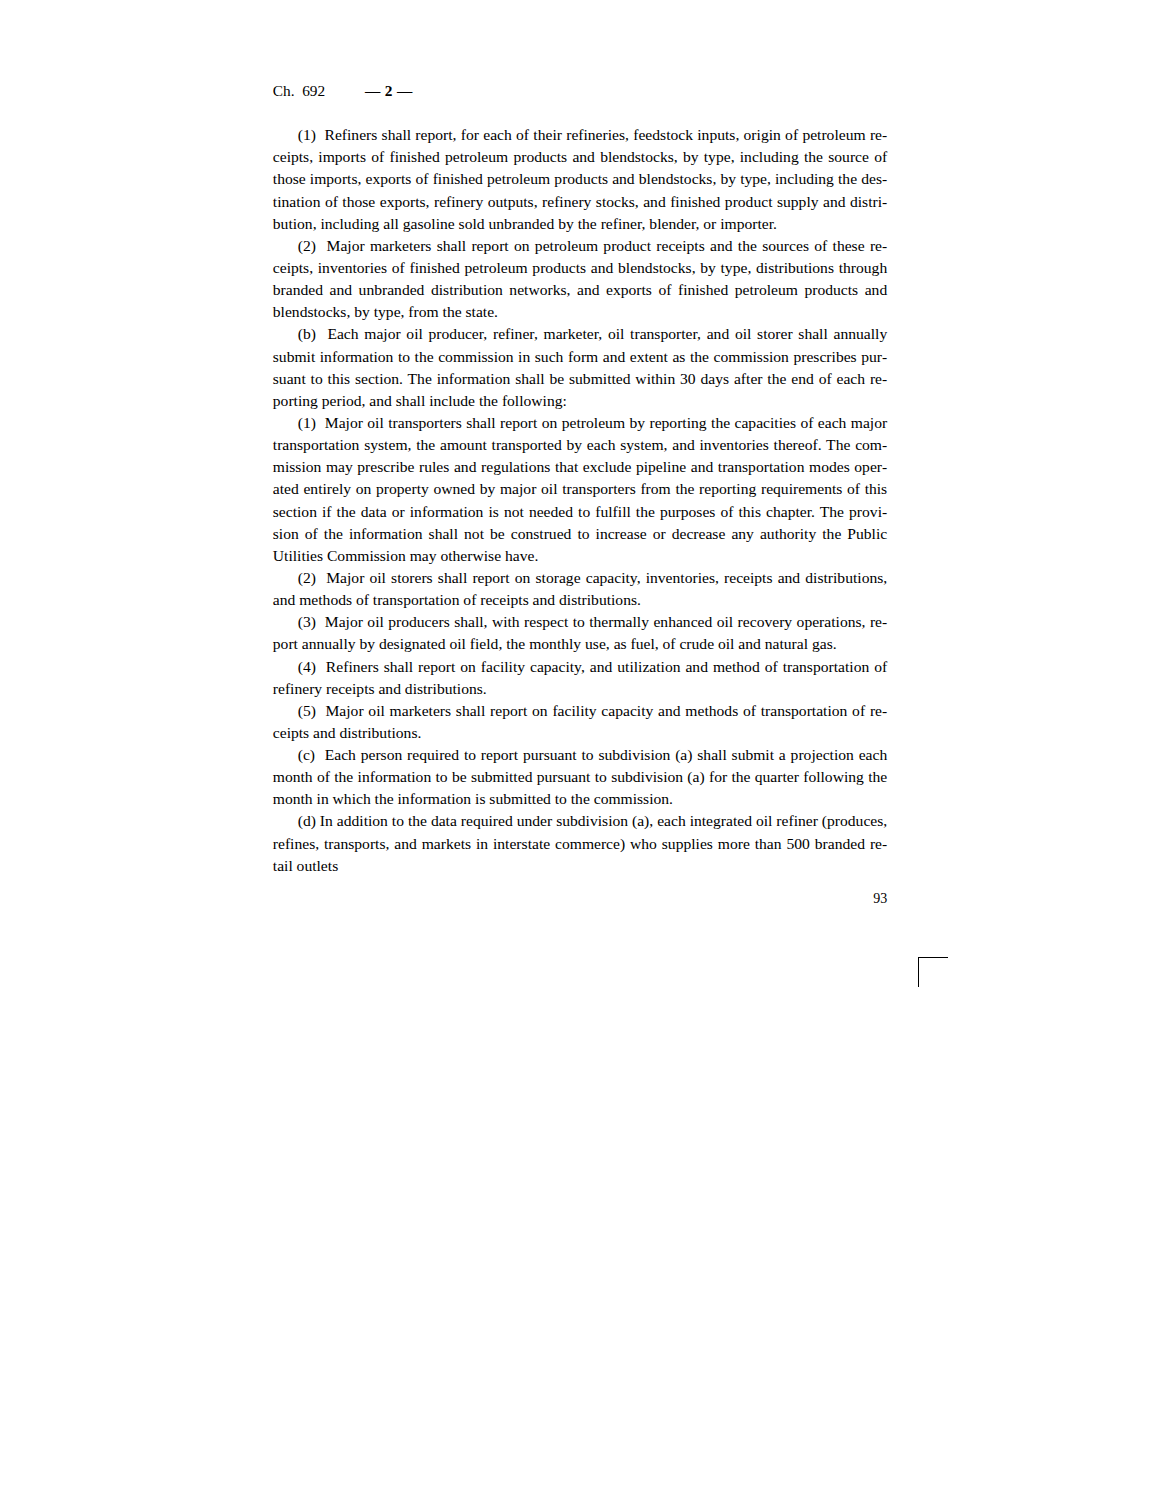Ch. 692 — 2 —
(1) Refiners shall report, for each of their refineries, feedstock inputs, origin of petroleum receipts, imports of finished petroleum products and blendstocks, by type, including the source of those imports, exports of finished petroleum products and blendstocks, by type, including the destination of those exports, refinery outputs, refinery stocks, and finished product supply and distribution, including all gasoline sold unbranded by the refiner, blender, or importer.
(2) Major marketers shall report on petroleum product receipts and the sources of these receipts, inventories of finished petroleum products and blendstocks, by type, distributions through branded and unbranded distribution networks, and exports of finished petroleum products and blendstocks, by type, from the state.
(b) Each major oil producer, refiner, marketer, oil transporter, and oil storer shall annually submit information to the commission in such form and extent as the commission prescribes pursuant to this section. The information shall be submitted within 30 days after the end of each reporting period, and shall include the following:
(1) Major oil transporters shall report on petroleum by reporting the capacities of each major transportation system, the amount transported by each system, and inventories thereof. The commission may prescribe rules and regulations that exclude pipeline and transportation modes operated entirely on property owned by major oil transporters from the reporting requirements of this section if the data or information is not needed to fulfill the purposes of this chapter. The provision of the information shall not be construed to increase or decrease any authority the Public Utilities Commission may otherwise have.
(2) Major oil storers shall report on storage capacity, inventories, receipts and distributions, and methods of transportation of receipts and distributions.
(3) Major oil producers shall, with respect to thermally enhanced oil recovery operations, report annually by designated oil field, the monthly use, as fuel, of crude oil and natural gas.
(4) Refiners shall report on facility capacity, and utilization and method of transportation of refinery receipts and distributions.
(5) Major oil marketers shall report on facility capacity and methods of transportation of receipts and distributions.
(c) Each person required to report pursuant to subdivision (a) shall submit a projection each month of the information to be submitted pursuant to subdivision (a) for the quarter following the month in which the information is submitted to the commission.
(d) In addition to the data required under subdivision (a), each integrated oil refiner (produces, refines, transports, and markets in interstate commerce) who supplies more than 500 branded retail outlets
93